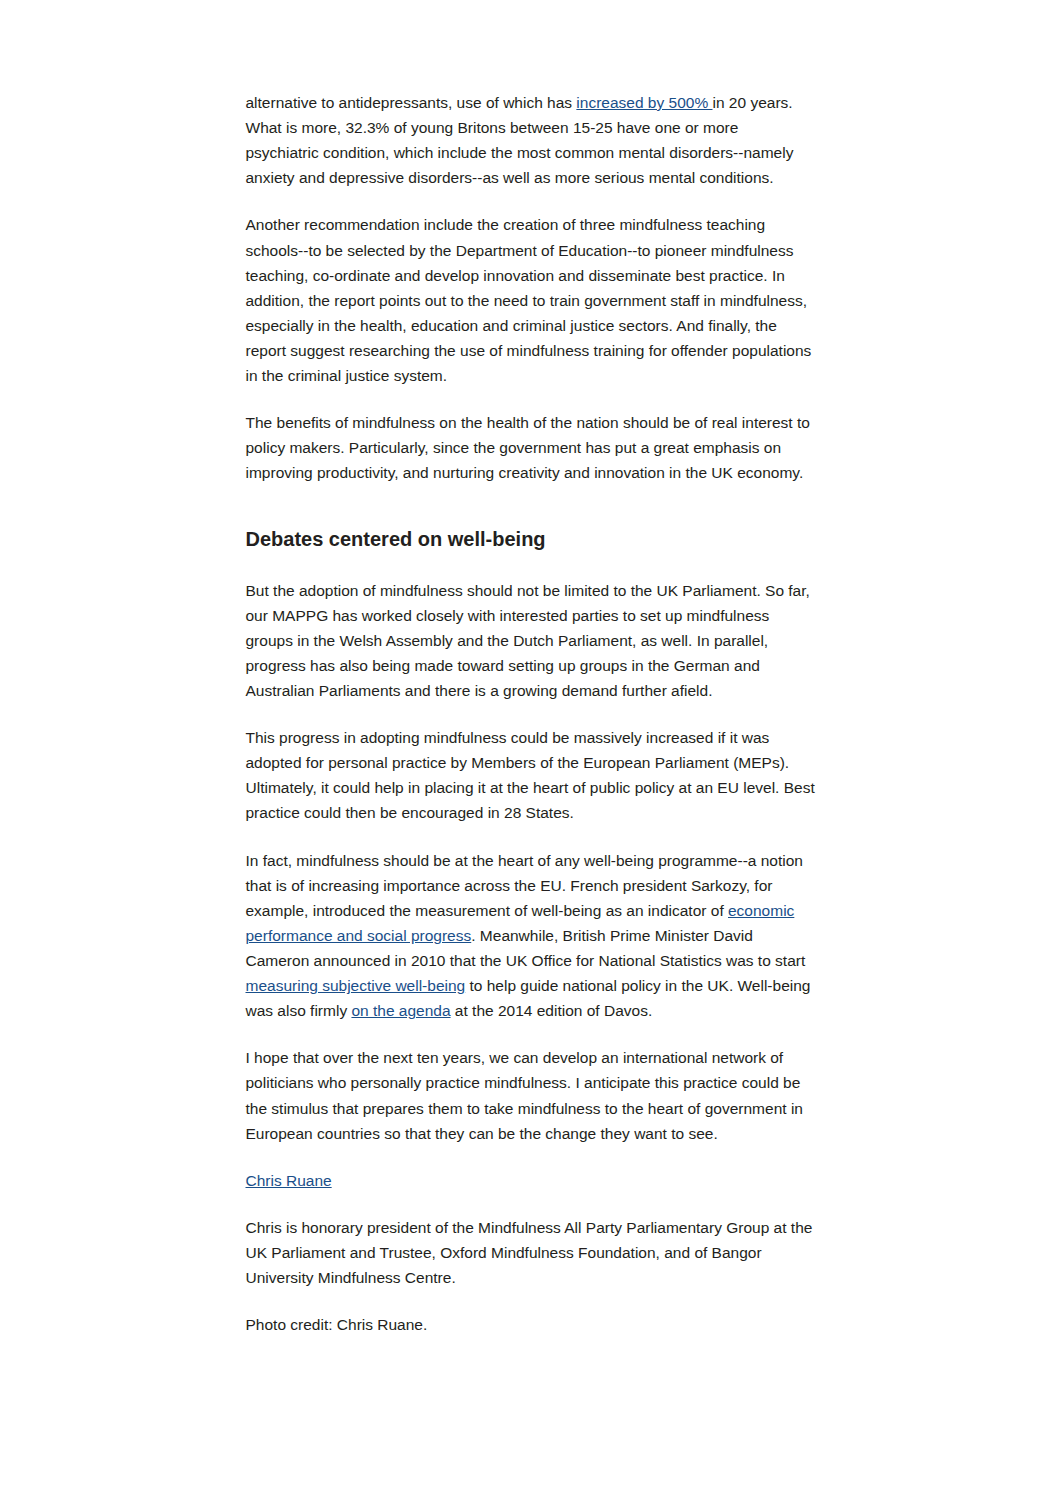alternative to antidepressants, use of which has increased by 500% in 20 years. What is more, 32.3% of young Britons between 15-25 have one or more psychiatric condition, which include the most common mental disorders--namely anxiety and depressive disorders--as well as more serious mental conditions.
Another recommendation include the creation of three mindfulness teaching schools--to be selected by the Department of Education--to pioneer mindfulness teaching, co-ordinate and develop innovation and disseminate best practice. In addition, the report points out to the need to train government staff in mindfulness, especially in the health, education and criminal justice sectors. And finally, the report suggest researching the use of mindfulness training for offender populations in the criminal justice system.
The benefits of mindfulness on the health of the nation should be of real interest to policy makers. Particularly, since the government has put a great emphasis on improving productivity, and nurturing creativity and innovation in the UK economy.
Debates centered on well-being
But the adoption of mindfulness should not be limited to the UK Parliament. So far, our MAPPG has worked closely with interested parties to set up mindfulness groups in the Welsh Assembly and the Dutch Parliament, as well. In parallel, progress has also being made toward setting up groups in the German and Australian Parliaments and there is a growing demand further afield.
This progress in adopting mindfulness could be massively increased if it was adopted for personal practice by Members of the European Parliament (MEPs). Ultimately, it could help in placing it at the heart of public policy at an EU level. Best practice could then be encouraged in 28 States.
In fact, mindfulness should be at the heart of any well-being programme--a notion that is of increasing importance across the EU. French president Sarkozy, for example, introduced the measurement of well-being as an indicator of economic performance and social progress. Meanwhile, British Prime Minister David Cameron announced in 2010 that the UK Office for National Statistics was to start measuring subjective well-being to help guide national policy in the UK. Well-being was also firmly on the agenda at the 2014 edition of Davos.
I hope that over the next ten years, we can develop an international network of politicians who personally practice mindfulness. I anticipate this practice could be the stimulus that prepares them to take mindfulness to the heart of government in European countries so that they can be the change they want to see.
Chris Ruane
Chris is honorary president of the Mindfulness All Party Parliamentary Group at the UK Parliament and Trustee, Oxford Mindfulness Foundation, and of Bangor University Mindfulness Centre.
Photo credit: Chris Ruane.